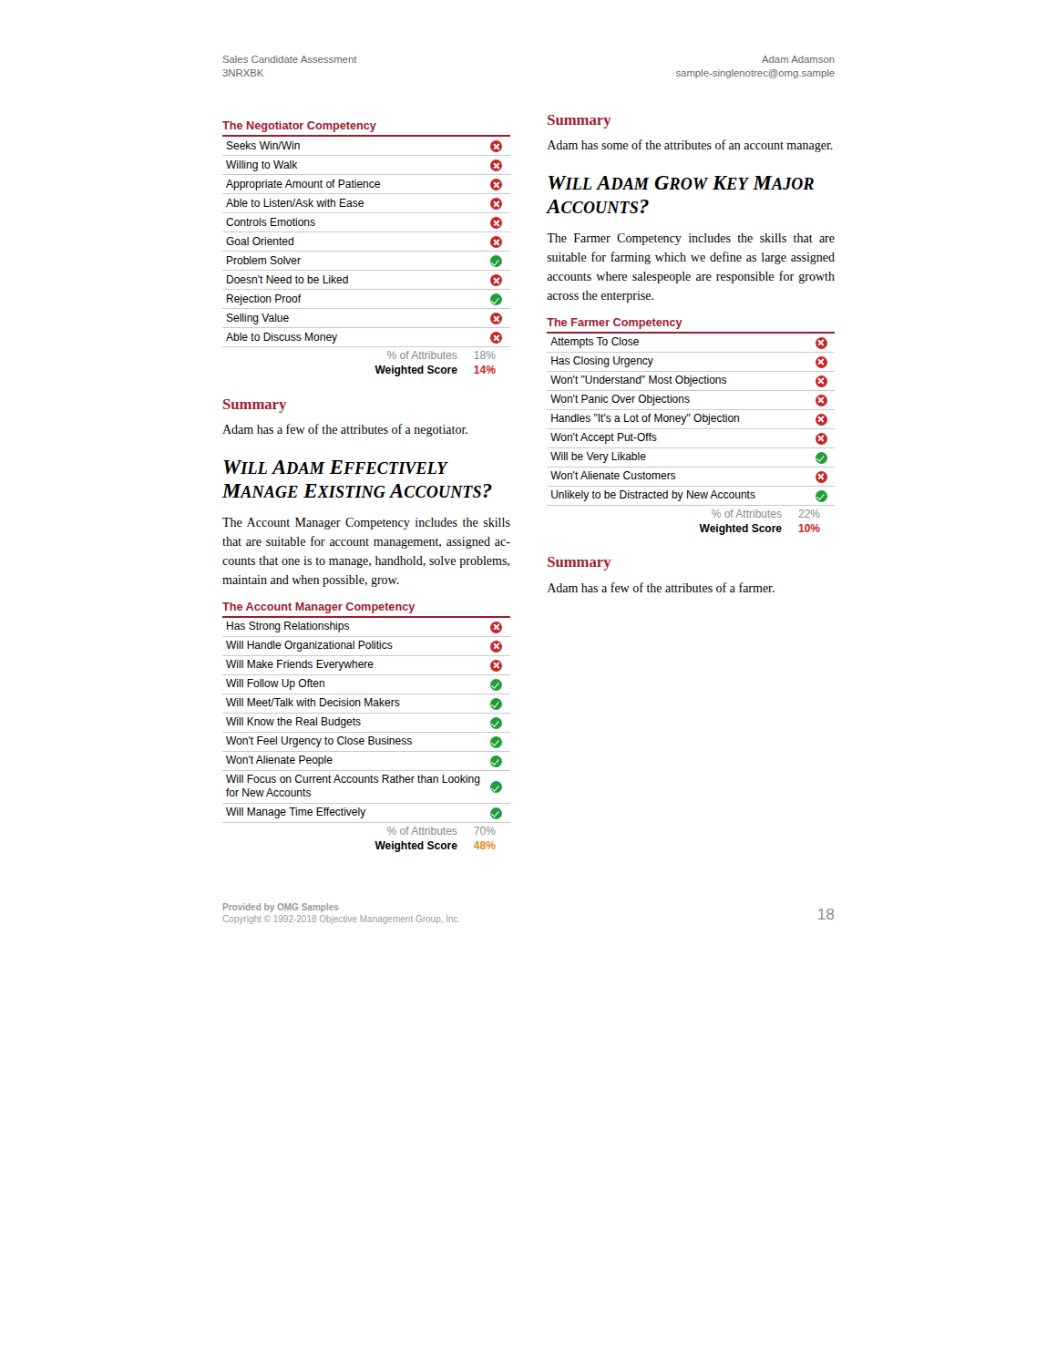Sales Candidate Assessment
3NRXBK
Adam Adamson
sample-singlenotrec@omg.sample
The Negotiator Competency
| Seeks Win/Win | |
| Willing to Walk | |
| Appropriate Amount of Patience | |
| Able to Listen/Ask with Ease | |
| Controls Emotions | |
| Goal Oriented | |
| Problem Solver | |
| Doesn't Need to be Liked | |
| Rejection Proof | |
| Selling Value | |
| Able to Discuss Money | |
| % of Attributes | 18% |
| Weighted Score | 14% |
Summary
Adam has a few of the attributes of a negotiator.
WILL ADAM EFFECTIVELY MANAGE EXISTING ACCOUNTS?
The Account Manager Competency includes the skills that are suitable for account management, assigned accounts that one is to manage, handhold, solve problems, maintain and when possible, grow.
The Account Manager Competency
| Has Strong Relationships | |
| Will Handle Organizational Politics | |
| Will Make Friends Everywhere | |
| Will Follow Up Often | |
| Will Meet/Talk with Decision Makers | |
| Will Know the Real Budgets | |
| Won't Feel Urgency to Close Business | |
| Won't Alienate People | |
| Will Focus on Current Accounts Rather than Looking for New Accounts | |
| Will Manage Time Effectively | |
| % of Attributes | 70% |
| Weighted Score | 48% |
Summary
Adam has some of the attributes of an account manager.
WILL ADAM GROW KEY MAJOR ACCOUNTS?
The Farmer Competency includes the skills that are suitable for farming which we define as large assigned accounts where salespeople are responsible for growth across the enterprise.
The Farmer Competency
| Attempts To Close | |
| Has Closing Urgency | |
| Won't "Understand" Most Objections | |
| Won't Panic Over Objections | |
| Handles "It's a Lot of Money" Objection | |
| Won't Accept Put-Offs | |
| Will be Very Likable | |
| Won't Alienate Customers | |
| Unlikely to be Distracted by New Accounts | |
| % of Attributes | 22% |
| Weighted Score | 10% |
Summary
Adam has a few of the attributes of a farmer.
Provided by OMG Samples
Copyright © 1992-2018 Objective Management Group, Inc.
18